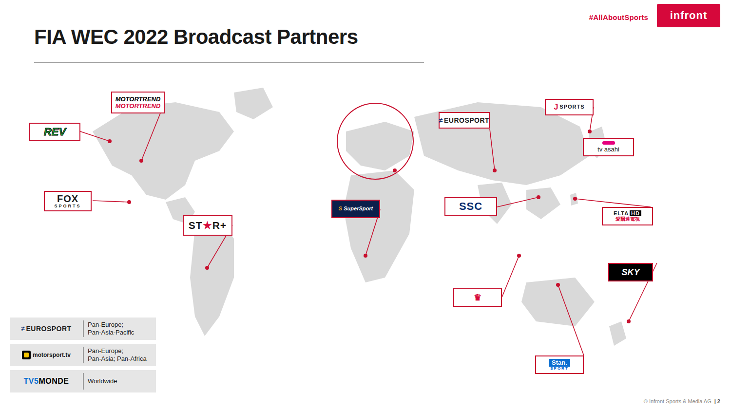#AllAboutSports
infront
FIA WEC 2022 Broadcast Partners
MOTORTREND MOTORTREND
REV
FOX SPORTS
ST★R+
S SuperSport
≠EUROSPORT
SSC
JSPORTS
tv asahi
ELTAHD 愛爾達電視
SKY
♛
Stan. SPORT
≠EUROSPORT
Pan-Europe;
Pan-Asia-Pacific
motorsport.tv
Pan-Europe;
Pan-Asia; Pan-Africa
TV5 MONDE
Worldwide
© Infront Sports & Media AG| 2